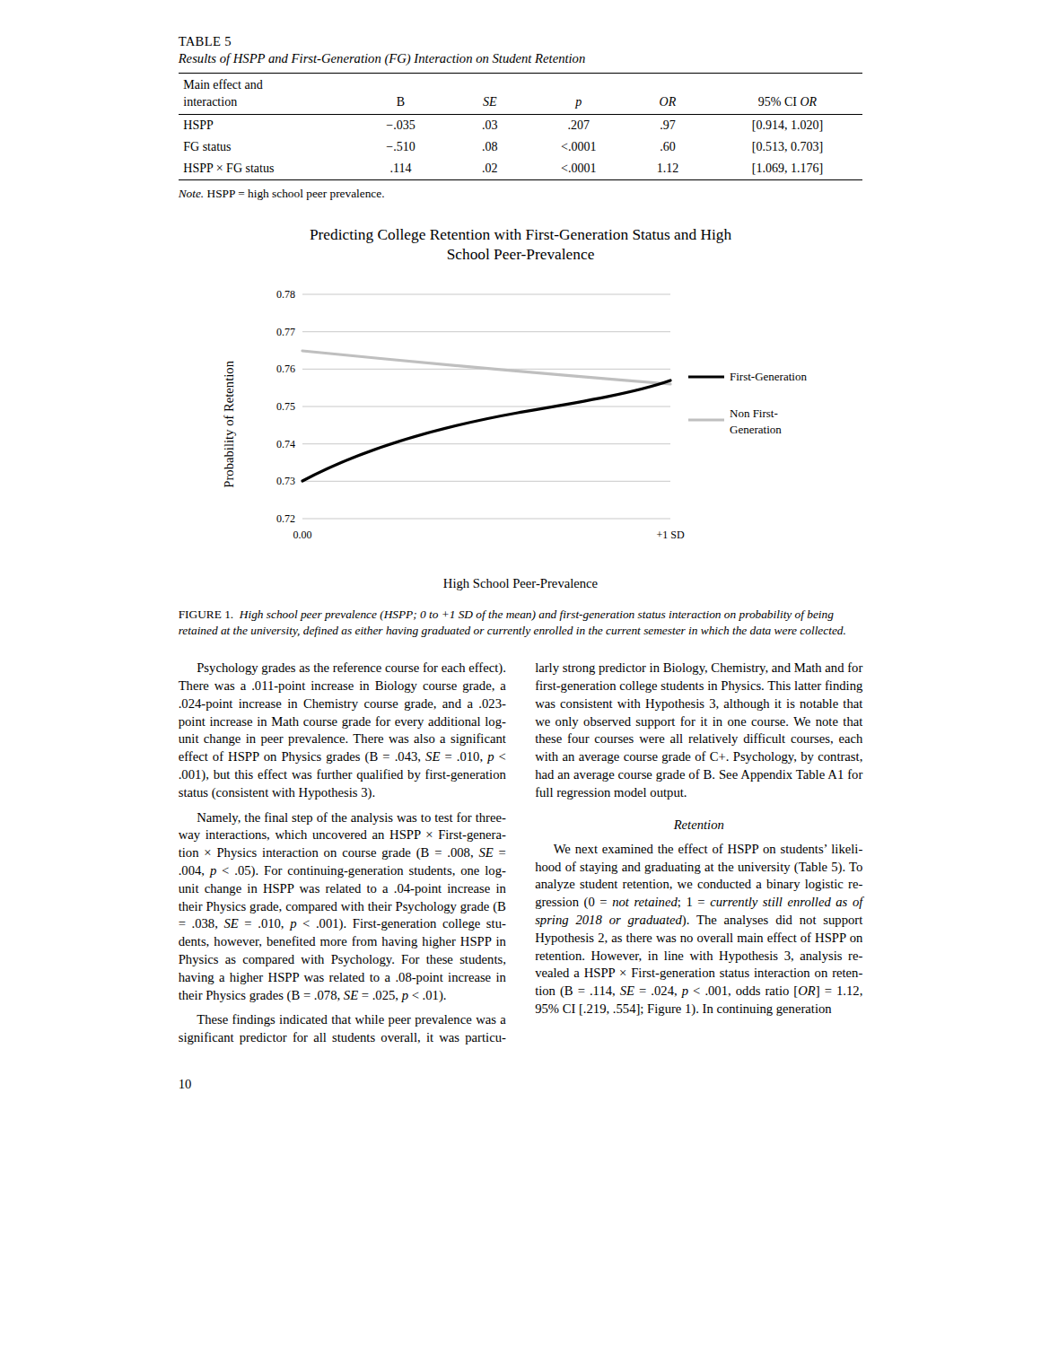TABLE 5 Results of HSPP and First-Generation (FG) Interaction on Student Retention
| Main effect and interaction | B | SE | p | OR | 95% CI OR |
| --- | --- | --- | --- | --- | --- |
| HSPP | −.035 | .03 | .207 | .97 | [0.914, 1.020] |
| FG status | −.510 | .08 | <.0001 | .60 | [0.513, 0.703] |
| HSPP × FG status | .114 | .02 | <.0001 | 1.12 | [1.069, 1.176] |
Note. HSPP = high school peer prevalence.
Predicting College Retention with First-Generation Status and High
School Peer-Prevalence
Probability of Retention
0.78 0.77 0.76 0.75 0.74 0.73 0.72 0.00 +1 SD First-Generation Non First- Generation
High School Peer-Prevalence
FIGURE 1. High school peer prevalence (HSPP; 0 to +1 SD of the mean) and first-generation status interaction on probability of being retained at the university, defined as either having graduated or currently enrolled in the current semester in which the data were collected.
Psychology grades as the reference course for each effect). There was a .011-point increase in Biology course grade, a .024-point increase in Chemistry course grade, and a .023-point increase in Math course grade for every additional log-unit change in peer prevalence. There was also a significant effect of HSPP on Physics grades (B = .043, SE = .010, p < .001), but this effect was further qualified by first-generation status (consistent with Hypothesis 3).
Namely, the final step of the analysis was to test for three-way interactions, which uncovered an HSPP × First-generation × Physics interaction on course grade (B = .008, SE = .004, p < .05). For continuing-generation students, one log-unit change in HSPP was related to a .04-point increase in their Physics grade, compared with their Psychology grade (B = .038, SE = .010, p < .001). First-generation college students, however, benefited more from having higher HSPP in Physics as compared with Psychology. For these students, having a higher HSPP was related to a .08-point increase in their Physics grades (B = .078, SE = .025, p < .01).
These findings indicated that while peer prevalence was a significant predictor for all students overall, it was particularly strong predictor in Biology, Chemistry, and Math and for first-generation college students in Physics. This latter finding was consistent with Hypothesis 3, although it is notable that we only observed support for it in one course. We note that these four courses were all relatively difficult courses, each with an average course grade of C+. Psychology, by contrast, had an average course grade of B. See Appendix Table A1 for full regression model output.
Retention
We next examined the effect of HSPP on students’ likelihood of staying and graduating at the university (Table 5). To analyze student retention, we conducted a binary logistic regression (0 = not retained; 1 = currently still enrolled as of spring 2018 or graduated). The analyses did not support Hypothesis 2, as there was no overall main effect of HSPP on retention. However, in line with Hypothesis 3, analysis revealed a HSPP × First-generation status interaction on retention (B = .114, SE = .024, p < .001, odds ratio [OR] = 1.12, 95% CI [.219, .554]; Figure 1). In continuing generation
10